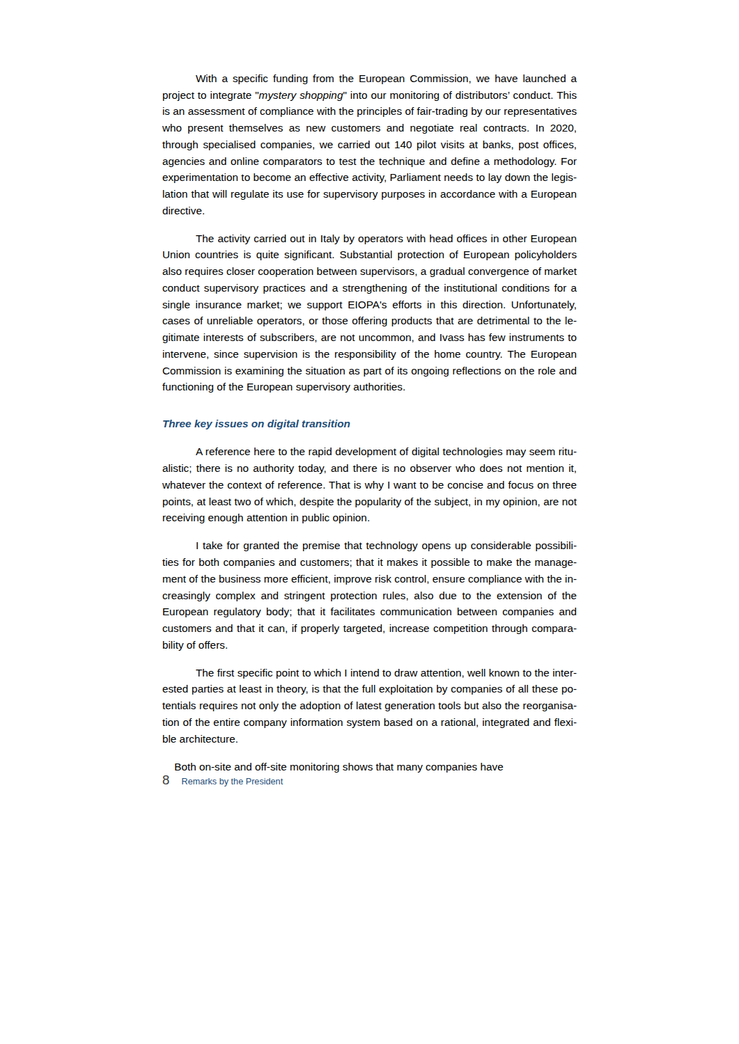With a specific funding from the European Commission, we have launched a project to integrate "mystery shopping" into our monitoring of distributors’ conduct. This is an assessment of compliance with the principles of fair-trading by our representatives who present themselves as new customers and negotiate real contracts. In 2020, through specialised companies, we carried out 140 pilot visits at banks, post offices, agencies and online comparators to test the technique and define a methodology. For experimentation to become an effective activity, Parliament needs to lay down the legislation that will regulate its use for supervisory purposes in accordance with a European directive.
The activity carried out in Italy by operators with head offices in other European Union countries is quite significant. Substantial protection of European policyholders also requires closer cooperation between supervisors, a gradual convergence of market conduct supervisory practices and a strengthening of the institutional conditions for a single insurance market; we support EIOPA's efforts in this direction. Unfortunately, cases of unreliable operators, or those offering products that are detrimental to the legitimate interests of subscribers, are not uncommon, and Ivass has few instruments to intervene, since supervision is the responsibility of the home country. The European Commission is examining the situation as part of its ongoing reflections on the role and functioning of the European supervisory authorities.
Three key issues on digital transition
A reference here to the rapid development of digital technologies may seem ritualistic; there is no authority today, and there is no observer who does not mention it, whatever the context of reference. That is why I want to be concise and focus on three points, at least two of which, despite the popularity of the subject, in my opinion, are not receiving enough attention in public opinion.
I take for granted the premise that technology opens up considerable possibilities for both companies and customers; that it makes it possible to make the management of the business more efficient, improve risk control, ensure compliance with the increasingly complex and stringent protection rules, also due to the extension of the European regulatory body; that it facilitates communication between companies and customers and that it can, if properly targeted, increase competition through comparability of offers.
The first specific point to which I intend to draw attention, well known to the interested parties at least in theory, is that the full exploitation by companies of all these potentials requires not only the adoption of latest generation tools but also the reorganisation of the entire company information system based on a rational, integrated and flexible architecture.
Both on-site and off-site monitoring shows that many companies have
8 Remarks by the President